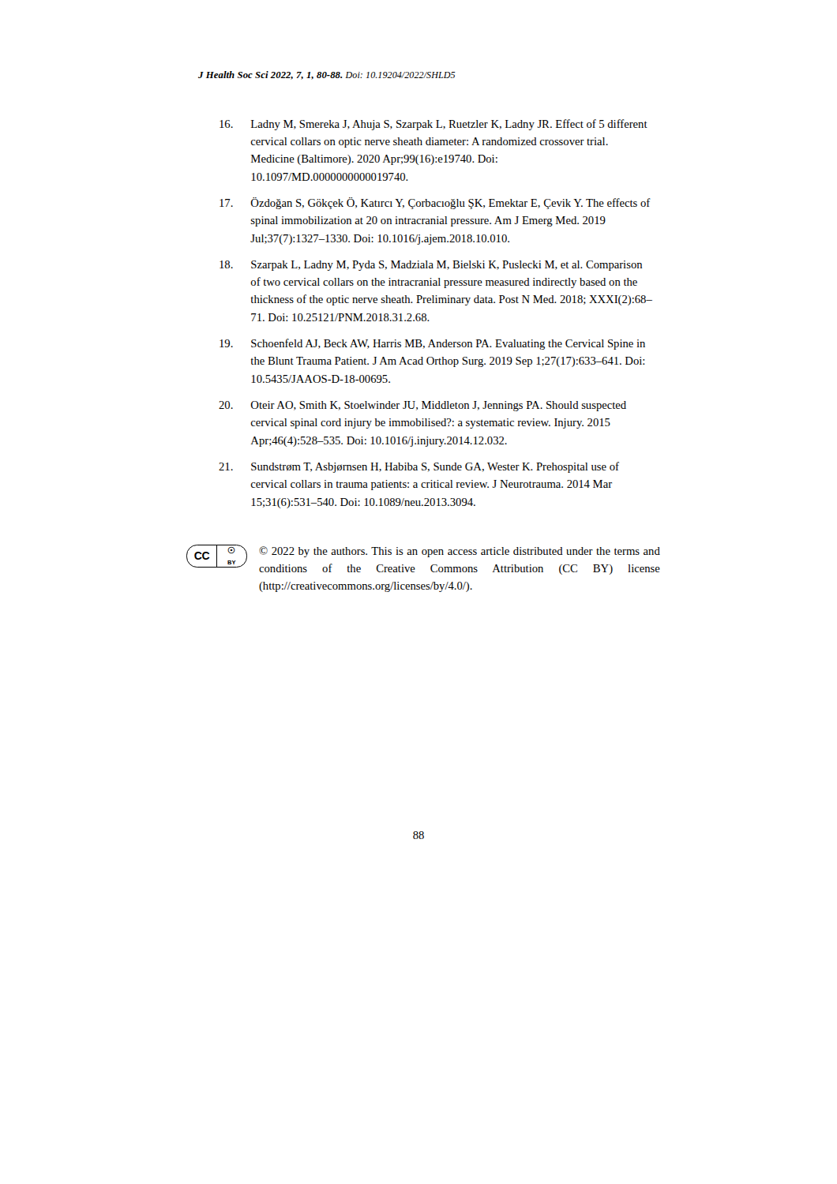J Health Soc Sci 2022, 7, 1, 80-88. Doi: 10.19204/2022/SHLD5
16. Ladny M, Smereka J, Ahuja S, Szarpak L, Ruetzler K, Ladny JR. Effect of 5 different cervical collars on optic nerve sheath diameter: A randomized crossover trial. Medicine (Baltimore). 2020 Apr;99(16):e19740. Doi: 10.1097/MD.0000000000019740.
17. Özdoğan S, Gökçek Ö, Katırcı Y, Çorbacıoğlu ŞK, Emektar E, Çevik Y. The effects of spinal immobilization at 20 on intracranial pressure. Am J Emerg Med. 2019 Jul;37(7):1327–1330. Doi: 10.1016/j.ajem.2018.10.010.
18. Szarpak L, Ladny M, Pyda S, Madziala M, Bielski K, Puslecki M, et al. Comparison of two cervical collars on the intracranial pressure measured indirectly based on the thickness of the optic nerve sheath. Preliminary data. Post N Med. 2018; XXXI(2):68–71. Doi: 10.25121/PNM.2018.31.2.68.
19. Schoenfeld AJ, Beck AW, Harris MB, Anderson PA. Evaluating the Cervical Spine in the Blunt Trauma Patient. J Am Acad Orthop Surg. 2019 Sep 1;27(17):633–641. Doi: 10.5435/JAAOS-D-18-00695.
20. Oteir AO, Smith K, Stoelwinder JU, Middleton J, Jennings PA. Should suspected cervical spinal cord injury be immobilised?: a systematic review. Injury. 2015 Apr;46(4):528–535. Doi: 10.1016/j.injury.2014.12.032.
21. Sundstrøm T, Asbjørnsen H, Habiba S, Sunde GA, Wester K. Prehospital use of cervical collars in trauma patients: a critical review. J Neurotrauma. 2014 Mar 15;31(6):531–540. Doi: 10.1089/neu.2013.3094.
CC
☉
BY
© 2022 by the authors. This is an open access article distributed under the terms and conditions of the Creative Commons Attribution (CC BY) license (http://creativecommons.org/licenses/by/4.0/).
88